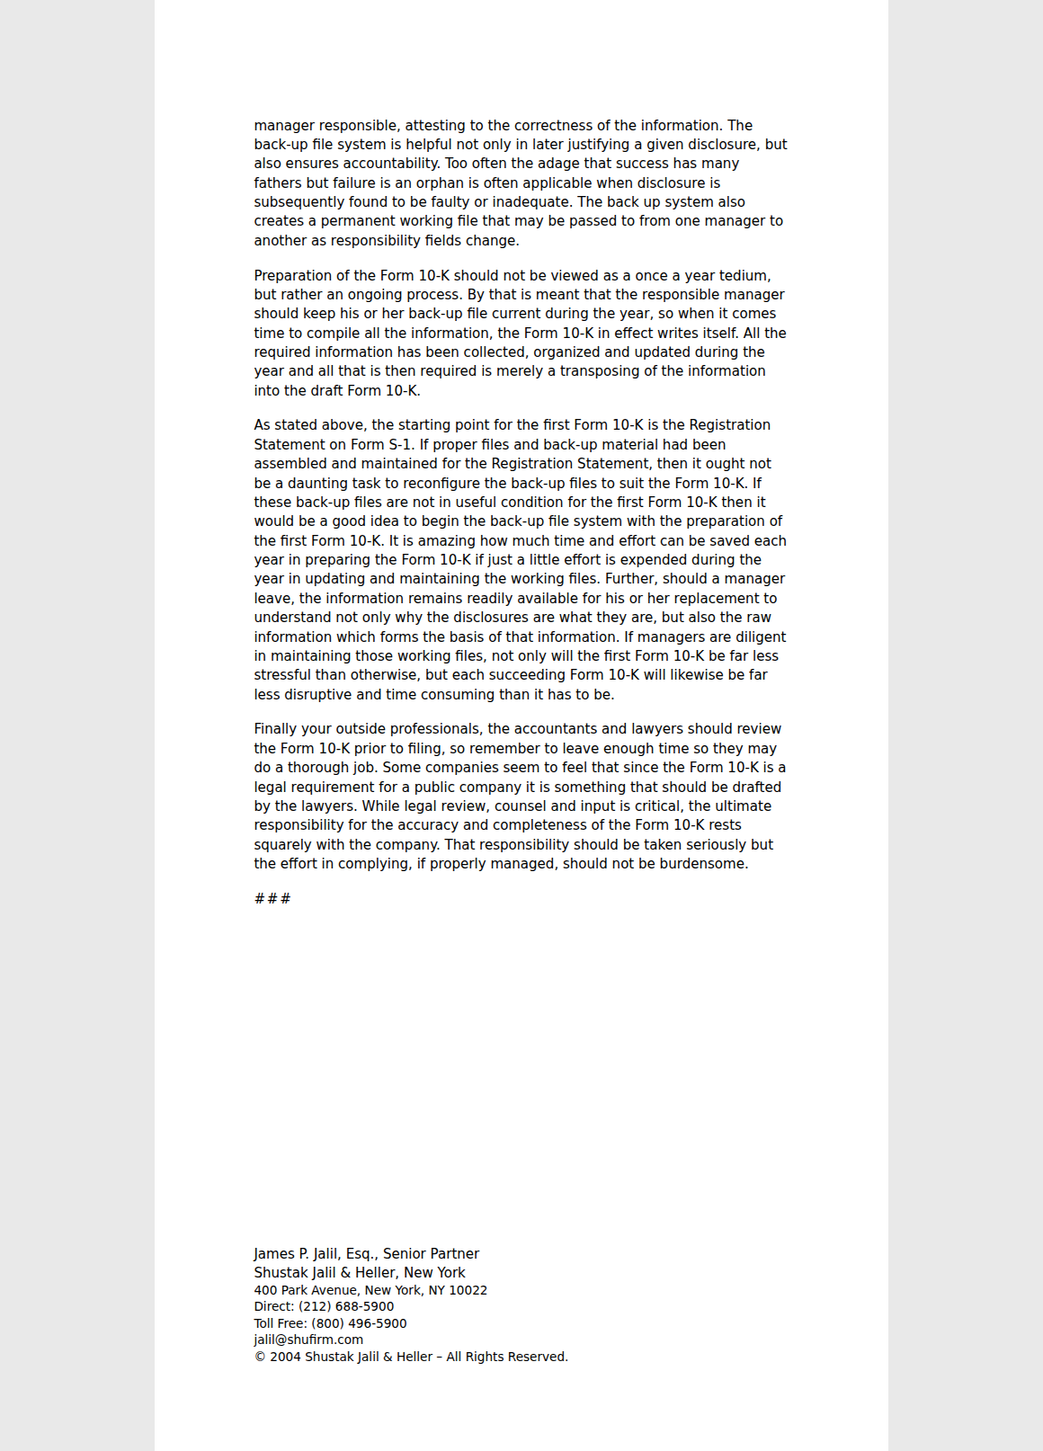manager responsible, attesting to the correctness of the information. The back-up file system is helpful not only in later justifying a given disclosure, but also ensures accountability. Too often the adage that success has many fathers but failure is an orphan is often applicable when disclosure is subsequently found to be faulty or inadequate. The back up system also creates a permanent working file that may be passed to from one manager to another as responsibility fields change.
Preparation of the Form 10-K should not be viewed as a once a year tedium, but rather an ongoing process. By that is meant that the responsible manager should keep his or her back-up file current during the year, so when it comes time to compile all the information, the Form 10-K in effect writes itself. All the required information has been collected, organized and updated during the year and all that is then required is merely a transposing of the information into the draft Form 10-K.
As stated above, the starting point for the first Form 10-K is the Registration Statement on Form S-1. If proper files and back-up material had been assembled and maintained for the Registration Statement, then it ought not be a daunting task to reconfigure the back-up files to suit the Form 10-K. If these back-up files are not in useful condition for the first Form 10-K then it would be a good idea to begin the back-up file system with the preparation of the first Form 10-K. It is amazing how much time and effort can be saved each year in preparing the Form 10-K if just a little effort is expended during the year in updating and maintaining the working files. Further, should a manager leave, the information remains readily available for his or her replacement to understand not only why the disclosures are what they are, but also the raw information which forms the basis of that information. If managers are diligent in maintaining those working files, not only will the first Form 10-K be far less stressful than otherwise, but each succeeding Form 10-K will likewise be far less disruptive and time consuming than it has to be.
Finally your outside professionals, the accountants and lawyers should review the Form 10-K prior to filing, so remember to leave enough time so they may do a thorough job. Some companies seem to feel that since the Form 10-K is a legal requirement for a public company it is something that should be drafted by the lawyers. While legal review, counsel and input is critical, the ultimate responsibility for the accuracy and completeness of the Form 10-K rests squarely with the company. That responsibility should be taken seriously but the effort in complying, if properly managed, should not be burdensome.
###
James P. Jalil, Esq., Senior Partner
Shustak Jalil & Heller, New York
400 Park Avenue, New York, NY 10022
Direct: (212) 688-5900
Toll Free: (800) 496-5900
jalil@shufirm.com
© 2004 Shustak Jalil & Heller – All Rights Reserved.